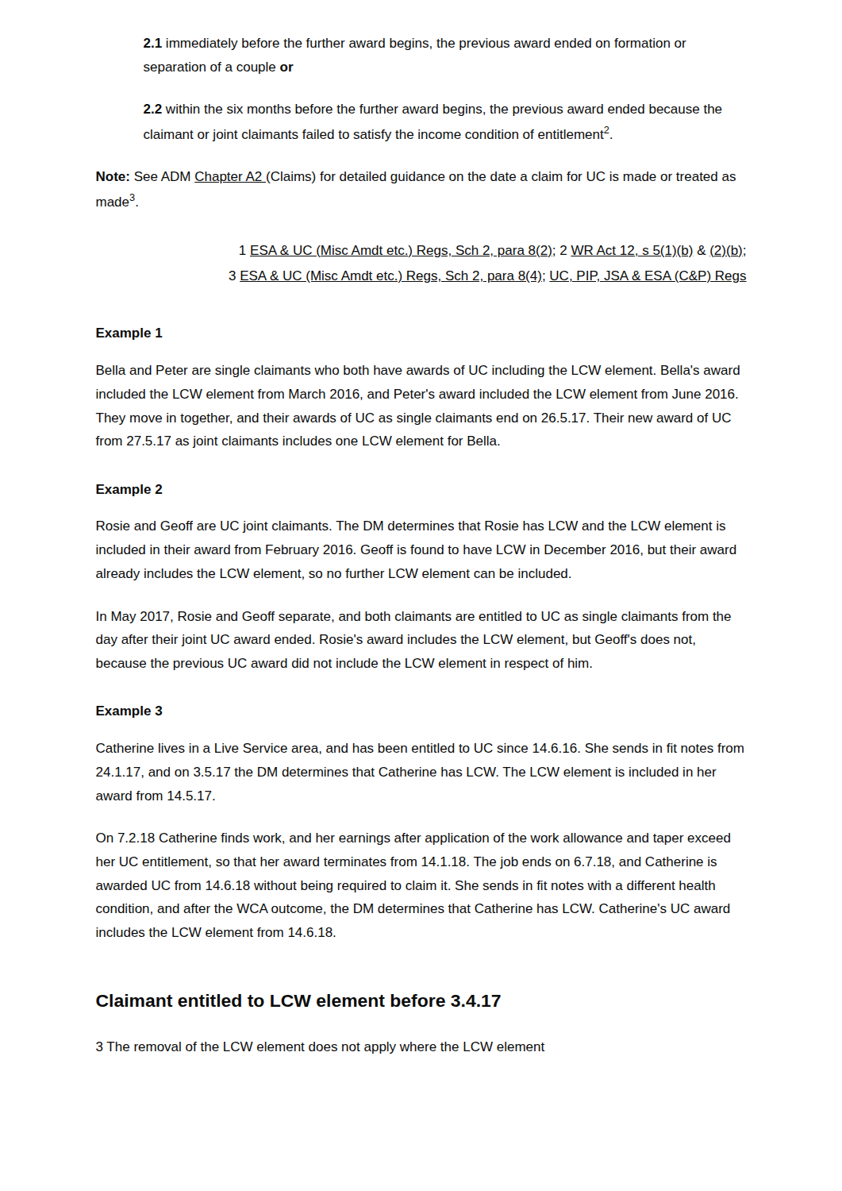2.1 immediately before the further award begins, the previous award ended on formation or separation of a couple or
2.2 within the six months before the further award begins, the previous award ended because the claimant or joint claimants failed to satisfy the income condition of entitlement2.
Note: See ADM Chapter A2 (Claims) for detailed guidance on the date a claim for UC is made or treated as made3.
1 ESA & UC (Misc Amdt etc.) Regs, Sch 2, para 8(2); 2 WR Act 12, s 5(1)(b) & (2)(b);
3 ESA & UC (Misc Amdt etc.) Regs, Sch 2, para 8(4); UC, PIP, JSA & ESA (C&P) Regs
Example 1
Bella and Peter are single claimants who both have awards of UC including the LCW element. Bella's award included the LCW element from March 2016, and Peter's award included the LCW element from June 2016. They move in together, and their awards of UC as single claimants end on 26.5.17. Their new award of UC from 27.5.17 as joint claimants includes one LCW element for Bella.
Example 2
Rosie and Geoff are UC joint claimants. The DM determines that Rosie has LCW and the LCW element is included in their award from February 2016. Geoff is found to have LCW in December 2016, but their award already includes the LCW element, so no further LCW element can be included.
In May 2017, Rosie and Geoff separate, and both claimants are entitled to UC as single claimants from the day after their joint UC award ended. Rosie's award includes the LCW element, but Geoff's does not, because the previous UC award did not include the LCW element in respect of him.
Example 3
Catherine lives in a Live Service area, and has been entitled to UC since 14.6.16. She sends in fit notes from 24.1.17, and on 3.5.17 the DM determines that Catherine has LCW. The LCW element is included in her award from 14.5.17.
On 7.2.18 Catherine finds work, and her earnings after application of the work allowance and taper exceed her UC entitlement, so that her award terminates from 14.1.18. The job ends on 6.7.18, and Catherine is awarded UC from 14.6.18 without being required to claim it. She sends in fit notes with a different health condition, and after the WCA outcome, the DM determines that Catherine has LCW. Catherine's UC award includes the LCW element from 14.6.18.
Claimant entitled to LCW element before 3.4.17
3 The removal of the LCW element does not apply where the LCW element